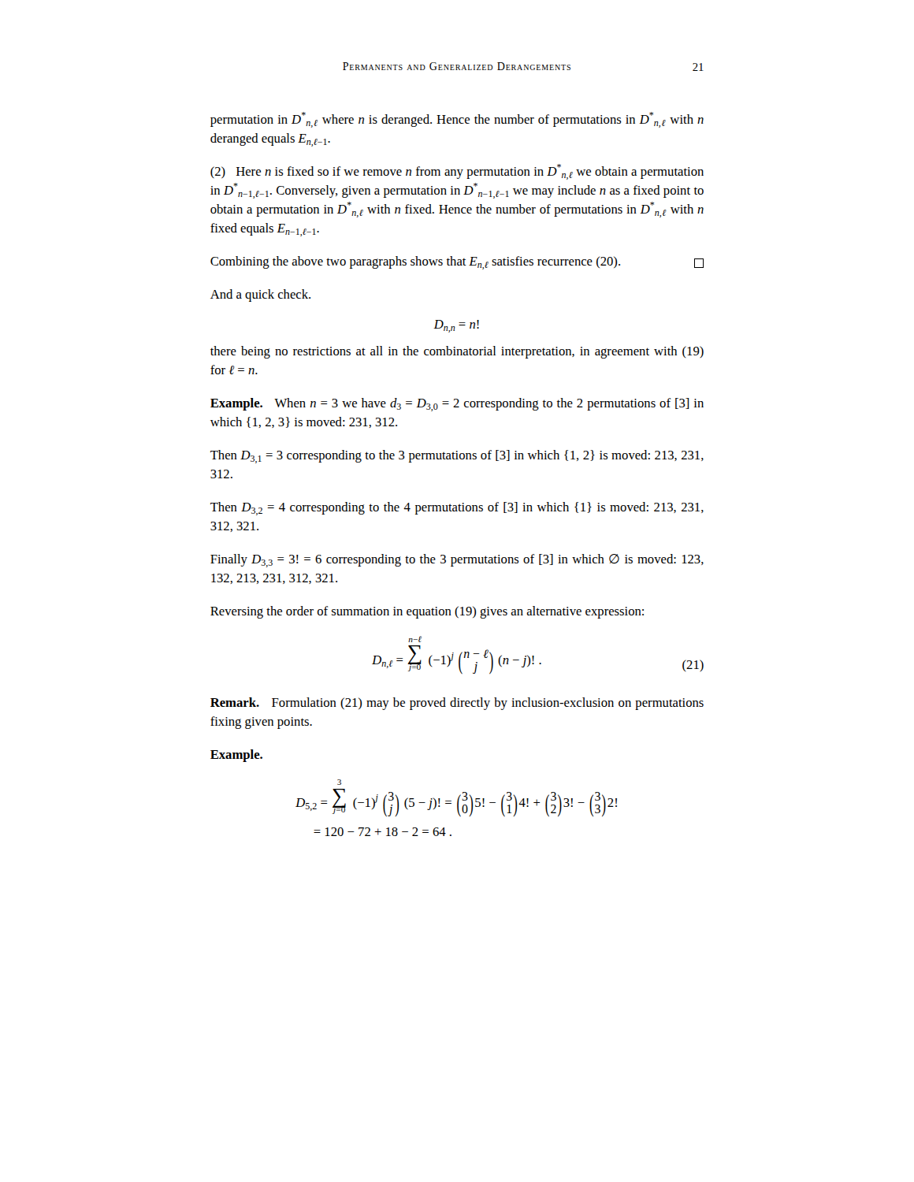Permanents and Generalized Derangements 21
permutation in D*n,ℓ where n is deranged. Hence the number of permutations in D*n,ℓ with n deranged equals En,ℓ−1.
(2) Here n is fixed so if we remove n from any permutation in D*n,ℓ we obtain a permutation in D*n−1,ℓ−1. Conversely, given a permutation in D*n−1,ℓ−1 we may include n as a fixed point to obtain a permutation in D*n,ℓ with n fixed. Hence the number of permutations in D*n,ℓ with n fixed equals En−1,ℓ−1.
Combining the above two paragraphs shows that En,ℓ satisfies recurrence (20).
And a quick check.
Dn,n = n!
there being no restrictions at all in the combinatorial interpretation, in agreement with (19) for ℓ = n.
Example. When n = 3 we have d3 = D3,0 = 2 corresponding to the 2 permutations of [3] in which {1, 2, 3} is moved: 231, 312.
Then D3,1 = 3 corresponding to the 3 permutations of [3] in which {1, 2} is moved: 213, 231, 312.
Then D3,2 = 4 corresponding to the 4 permutations of [3] in which {1} is moved: 213, 231, 312, 321.
Finally D3,3 = 3! = 6 corresponding to the 3 permutations of [3] in which ∅ is moved: 123, 132, 213, 231, 312, 321.
Reversing the order of summation in equation (19) gives an alternative expression:
Dn,ℓ = n−ℓ ∑ j=0 (−1)j n − ℓ j (n − j)! .
(21)
Remark. Formulation (21) may be proved directly by inclusion-exclusion on permutations fixing given points.
Example.
D5,2 = 3 ∑ j=0 (−1)j 3 j (5 − j)! = 305! − 314! + 323! − 332! = 120 − 72 + 18 − 2 = 64 .